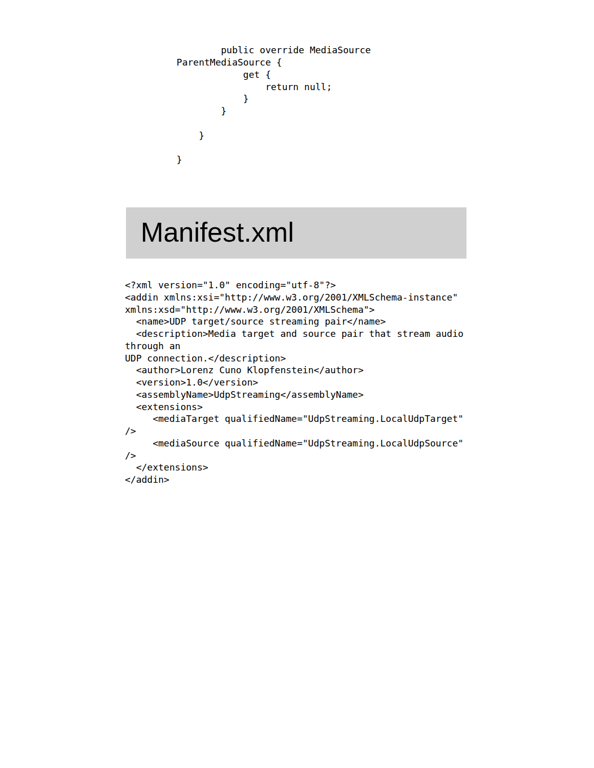public override MediaSource ParentMediaSource {
            get {
                return null;
            }
        }

    }

}
Manifest.xml
<?xml version="1.0" encoding="utf-8"?>
<addin xmlns:xsi="http://www.w3.org/2001/XMLSchema-instance"
xmlns:xsd="http://www.w3.org/2001/XMLSchema">
  <name>UDP target/source streaming pair</name>
  <description>Media target and source pair that stream audio through an
UDP connection.</description>
  <author>Lorenz Cuno Klopfenstein</author>
  <version>1.0</version>
  <assemblyName>UdpStreaming</assemblyName>
  <extensions>
     <mediaTarget qualifiedName="UdpStreaming.LocalUdpTarget" />
     <mediaSource qualifiedName="UdpStreaming.LocalUdpSource" />
  </extensions>
</addin>